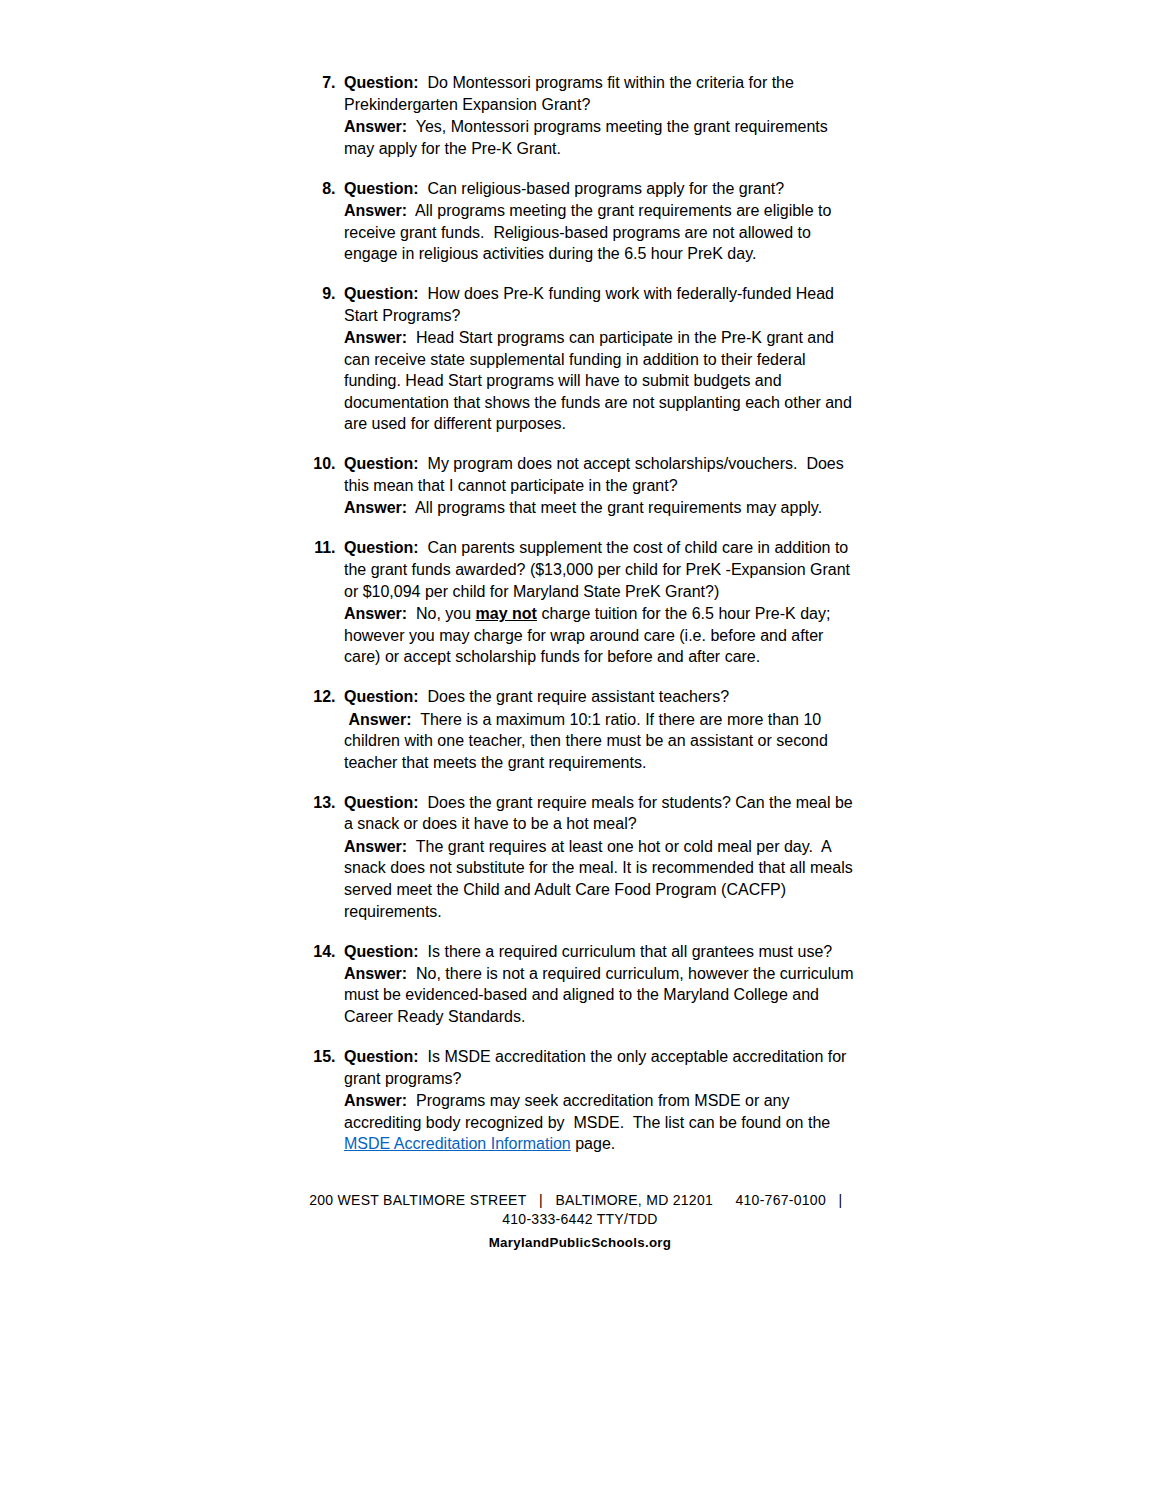Question: Do Montessori programs fit within the criteria for the Prekindergarten Expansion Grant? Answer: Yes, Montessori programs meeting the grant requirements may apply for the Pre-K Grant.
Question: Can religious-based programs apply for the grant? Answer: All programs meeting the grant requirements are eligible to receive grant funds. Religious-based programs are not allowed to engage in religious activities during the 6.5 hour PreK day.
Question: How does Pre-K funding work with federally-funded Head Start Programs? Answer: Head Start programs can participate in the Pre-K grant and can receive state supplemental funding in addition to their federal funding. Head Start programs will have to submit budgets and documentation that shows the funds are not supplanting each other and are used for different purposes.
Question: My program does not accept scholarships/vouchers. Does this mean that I cannot participate in the grant? Answer: All programs that meet the grant requirements may apply.
Question: Can parents supplement the cost of child care in addition to the grant funds awarded? ($13,000 per child for PreK -Expansion Grant or $10,094 per child for Maryland State PreK Grant?) Answer: No, you may not charge tuition for the 6.5 hour Pre-K day; however you may charge for wrap around care (i.e. before and after care) or accept scholarship funds for before and after care.
Question: Does the grant require assistant teachers? Answer: There is a maximum 10:1 ratio. If there are more than 10 children with one teacher, then there must be an assistant or second teacher that meets the grant requirements.
Question: Does the grant require meals for students? Can the meal be a snack or does it have to be a hot meal? Answer: The grant requires at least one hot or cold meal per day. A snack does not substitute for the meal. It is recommended that all meals served meet the Child and Adult Care Food Program (CACFP) requirements.
Question: Is there a required curriculum that all grantees must use? Answer: No, there is not a required curriculum, however the curriculum must be evidenced-based and aligned to the Maryland College and Career Ready Standards.
Question: Is MSDE accreditation the only acceptable accreditation for grant programs? Answer: Programs may seek accreditation from MSDE or any accrediting body recognized by MSDE. The list can be found on the MSDE Accreditation Information page.
200 WEST BALTIMORE STREET | BALTIMORE, MD 21201 410-767-0100 | 410-333-6442 TTY/TDD
MarylandPublicSchools.org